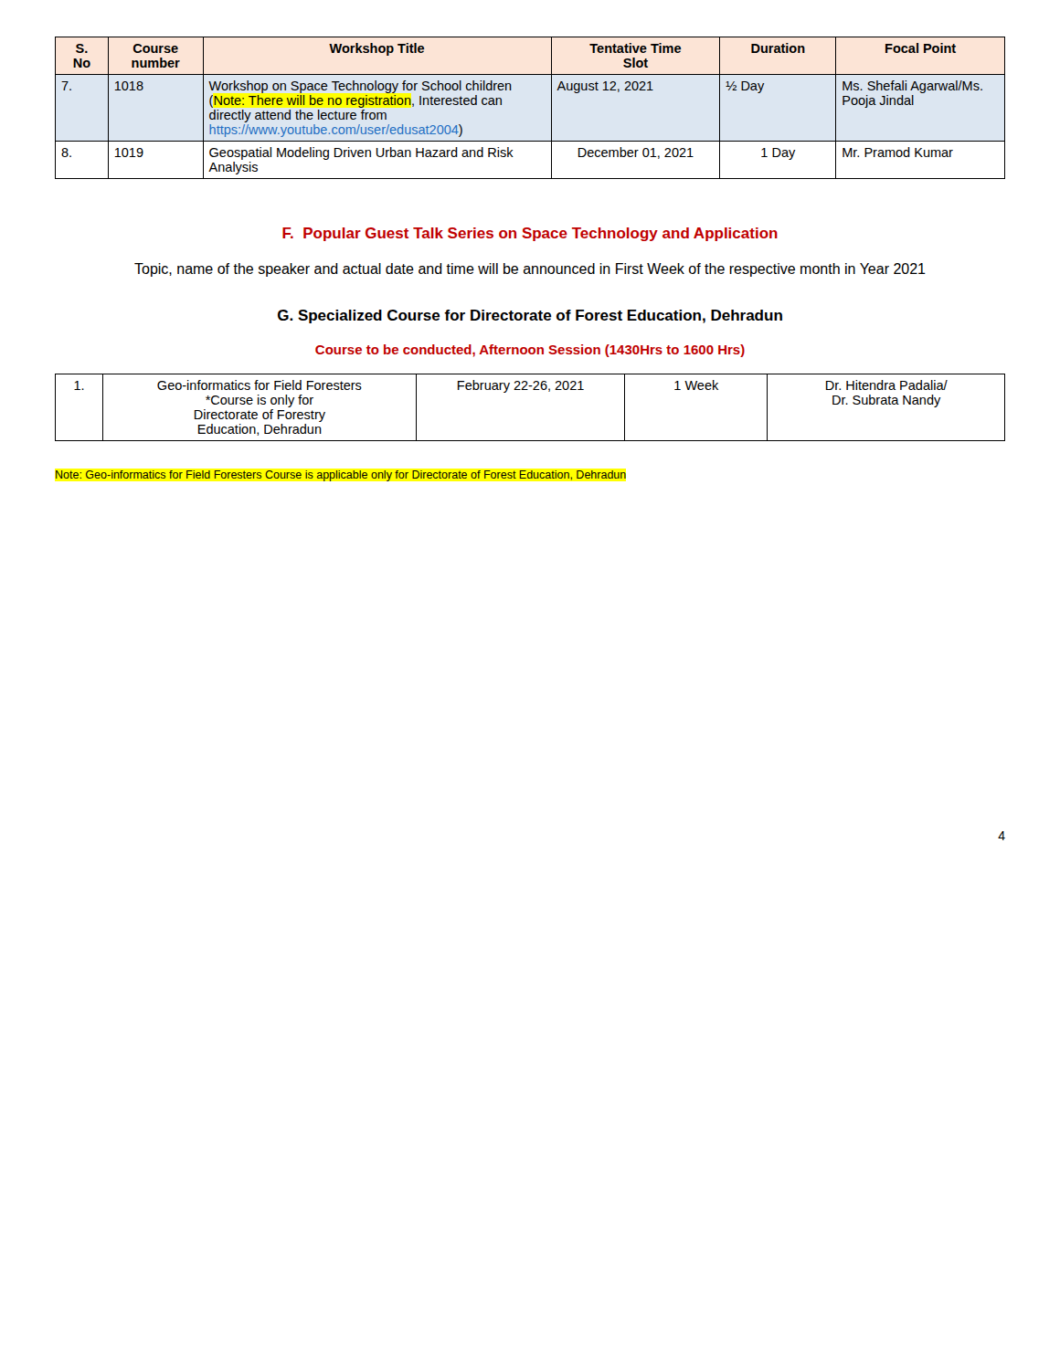| S. No | Course number | Workshop Title | Tentative Time Slot | Duration | Focal Point |
| --- | --- | --- | --- | --- | --- |
| 7. | 1018 | Workshop on Space Technology for School children ( Note: There will be no registration , Interested can directly attend the lecture from https://www.youtube.com/user/edusat2004 ) | August 12, 2021 | ½ Day | Ms. Shefali Agarwal/Ms. Pooja Jindal |
| 8. | 1019 | Geospatial Modeling Driven Urban Hazard and Risk Analysis | December 01, 2021 | 1 Day | Mr. Pramod Kumar |
F. Popular Guest Talk Series on Space Technology and Application
Topic, name of the speaker and actual date and time will be announced in First Week of the respective month in Year 2021
G. Specialized Course for Directorate of Forest Education, Dehradun
Course to be conducted, Afternoon Session (1430Hrs to 1600 Hrs)
| 1. | Geo-informatics for Field Foresters *Course is only for Directorate of Forestry Education, Dehradun | February 22-26, 2021 | 1 Week | Dr. Hitendra Padalia/ Dr. Subrata Nandy |
Note: Geo-informatics for Field Foresters Course is applicable only for Directorate of Forest Education, Dehradun
4